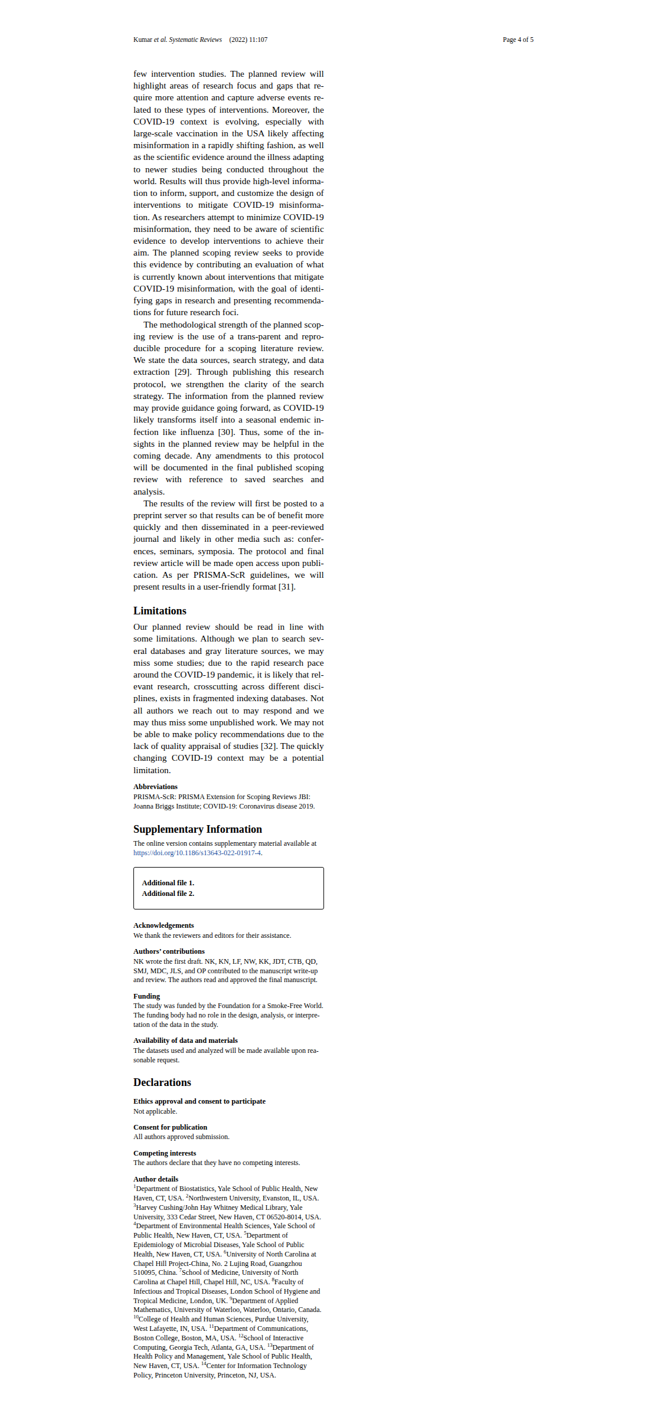Kumar et al. Systematic Reviews(2022) 11:107
Page 4 of 5
few intervention studies. The planned review will highlight areas of research focus and gaps that require more attention and capture adverse events related to these types of interventions. Moreover, the COVID-19 context is evolving, especially with large-scale vaccination in the USA likely affecting misinformation in a rapidly shifting fashion, as well as the scientific evidence around the illness adapting to newer studies being conducted throughout the world. Results will thus provide high-level information to inform, support, and customize the design of interventions to mitigate COVID-19 misinformation. As researchers attempt to minimize COVID-19 misinformation, they need to be aware of scientific evidence to develop interventions to achieve their aim. The planned scoping review seeks to provide this evidence by contributing an evaluation of what is currently known about interventions that mitigate COVID-19 misinformation, with the goal of identifying gaps in research and presenting recommendations for future research foci.
The methodological strength of the planned scoping review is the use of a trans-parent and reproducible procedure for a scoping literature review. We state the data sources, search strategy, and data extraction [29]. Through publishing this research protocol, we strengthen the clarity of the search strategy. The information from the planned review may provide guidance going forward, as COVID-19 likely transforms itself into a seasonal endemic infection like influenza [30]. Thus, some of the insights in the planned review may be helpful in the coming decade. Any amendments to this protocol will be documented in the final published scoping review with reference to saved searches and analysis.
The results of the review will first be posted to a preprint server so that results can be of benefit more quickly and then disseminated in a peer-reviewed journal and likely in other media such as: conferences, seminars, symposia. The protocol and final review article will be made open access upon publication. As per PRISMA-ScR guidelines, we will present results in a user-friendly format [31].
Limitations
Our planned review should be read in line with some limitations. Although we plan to search several databases and gray literature sources, we may miss some studies; due to the rapid research pace around the COVID-19 pandemic, it is likely that relevant research, crosscutting across different disciplines, exists in fragmented indexing databases. Not all authors we reach out to may respond and we may thus miss some unpublished work. We may not be able to make policy recommendations due to the lack of quality appraisal of studies [32]. The quickly changing COVID-19 context may be a potential limitation.
Abbreviations
PRISMA-ScR: PRISMA Extension for Scoping Reviews JBI: Joanna Briggs Institute; COVID-19: Coronavirus disease 2019.
Supplementary Information
The online version contains supplementary material available at https://doi.org/10.1186/s13643-022-01917-4.
Additional file 1.
Additional file 2.
Acknowledgements
We thank the reviewers and editors for their assistance.
Authors’ contributions
NK wrote the first draft. NK, KN, LF, NW, KK, JDT, CTB, QD, SMJ, MDC, JLS, and OP contributed to the manuscript write-up and review. The authors read and approved the final manuscript.
Funding
The study was funded by the Foundation for a Smoke-Free World. The funding body had no role in the design, analysis, or interpretation of the data in the study.
Availability of data and materials
The datasets used and analyzed will be made available upon reasonable request.
Declarations
Ethics approval and consent to participate
Not applicable.
Consent for publication
All authors approved submission.
Competing interests
The authors declare that they have no competing interests.
Author details
1Department of Biostatistics, Yale School of Public Health, New Haven, CT, USA. 2Northwestern University, Evanston, IL, USA. 3Harvey Cushing/John Hay Whitney Medical Library, Yale University, 333 Cedar Street, New Haven, CT 06520-8014, USA. 4Department of Environmental Health Sciences, Yale School of Public Health, New Haven, CT, USA. 5Department of Epidemiology of Microbial Diseases, Yale School of Public Health, New Haven, CT, USA. 6University of North Carolina at Chapel Hill Project-China, No. 2 Lujing Road, Guangzhou 510095, China. 7School of Medicine, University of North Carolina at Chapel Hill, Chapel Hill, NC, USA. 8Faculty of Infectious and Tropical Diseases, London School of Hygiene and Tropical Medicine, London, UK. 9Department of Applied Mathematics, University of Waterloo, Waterloo, Ontario, Canada. 10College of Health and Human Sciences, Purdue University, West Lafayette, IN, USA. 11Department of Communications, Boston College, Boston, MA, USA. 12School of Interactive Computing, Georgia Tech, Atlanta, GA, USA. 13Department of Health Policy and Management, Yale School of Public Health, New Haven, CT, USA. 14Center for Information Technology Policy, Princeton University, Princeton, NJ, USA.